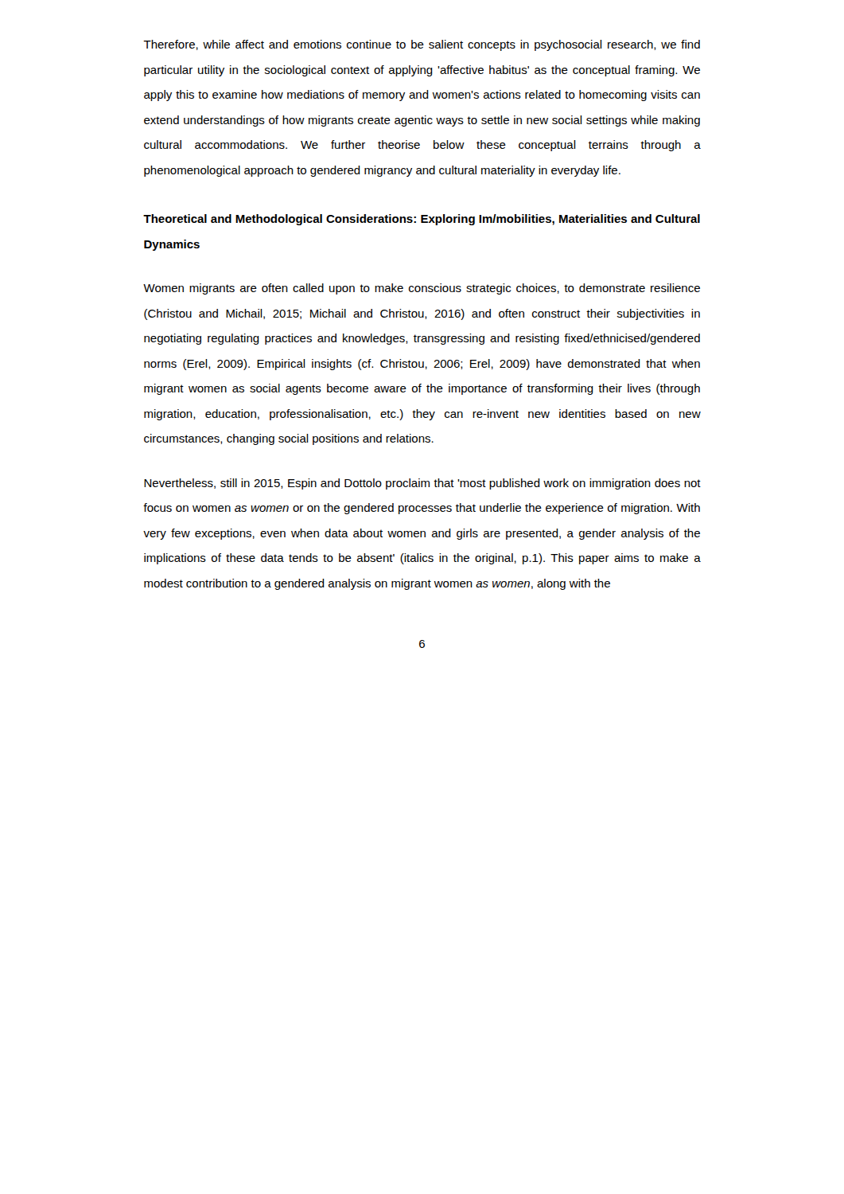Therefore, while affect and emotions continue to be salient concepts in psychosocial research, we find particular utility in the sociological context of applying 'affective habitus' as the conceptual framing. We apply this to examine how mediations of memory and women's actions related to homecoming visits can extend understandings of how migrants create agentic ways to settle in new social settings while making cultural accommodations. We further theorise below these conceptual terrains through a phenomenological approach to gendered migrancy and cultural materiality in everyday life.
Theoretical and Methodological Considerations: Exploring Im/mobilities, Materialities and Cultural Dynamics
Women migrants are often called upon to make conscious strategic choices, to demonstrate resilience (Christou and Michail, 2015; Michail and Christou, 2016) and often construct their subjectivities in negotiating regulating practices and knowledges, transgressing and resisting fixed/ethnicised/gendered norms (Erel, 2009). Empirical insights (cf. Christou, 2006; Erel, 2009) have demonstrated that when migrant women as social agents become aware of the importance of transforming their lives (through migration, education, professionalisation, etc.) they can re-invent new identities based on new circumstances, changing social positions and relations.
Nevertheless, still in 2015, Espin and Dottolo proclaim that 'most published work on immigration does not focus on women as women or on the gendered processes that underlie the experience of migration. With very few exceptions, even when data about women and girls are presented, a gender analysis of the implications of these data tends to be absent' (italics in the original, p.1). This paper aims to make a modest contribution to a gendered analysis on migrant women as women, along with the
6